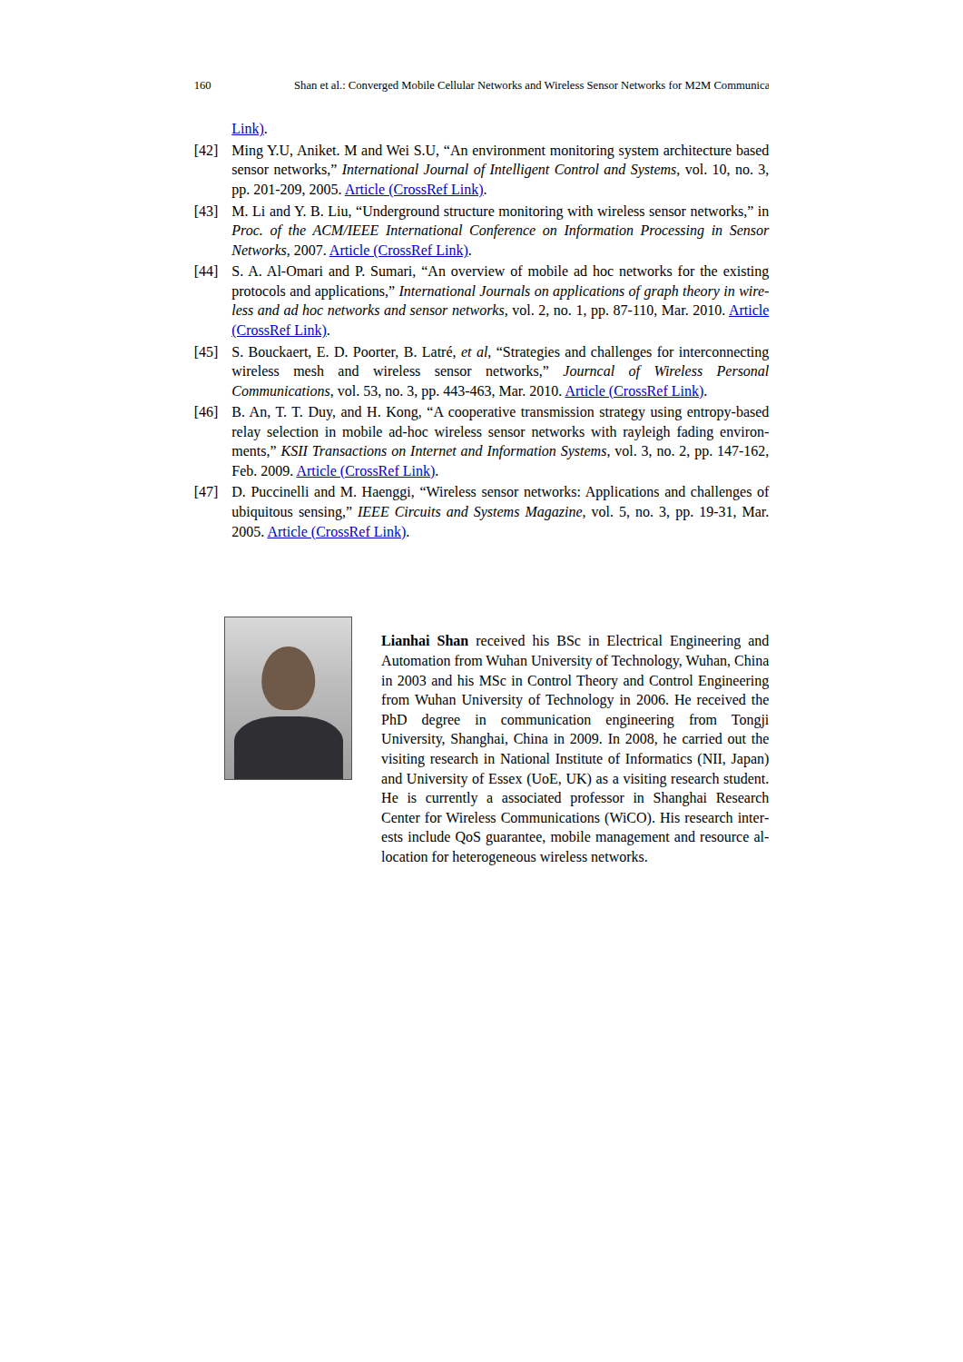160 Shan et al.: Converged Mobile Cellular Networks and Wireless Sensor Networks for M2M Communications
Link).
[42] Ming Y.U, Aniket. M and Wei S.U, “An environment monitoring system architecture based sensor networks,” International Journal of Intelligent Control and Systems, vol. 10, no. 3, pp. 201-209, 2005. Article (CrossRef Link).
[43] M. Li and Y. B. Liu, “Underground structure monitoring with wireless sensor networks,” in Proc. of the ACM/IEEE International Conference on Information Processing in Sensor Networks, 2007. Article (CrossRef Link).
[44] S. A. Al-Omari and P. Sumari, “An overview of mobile ad hoc networks for the existing protocols and applications,” International Journals on applications of graph theory in wireless and ad hoc networks and sensor networks, vol. 2, no. 1, pp. 87-110, Mar. 2010. Article (CrossRef Link).
[45] S. Bouckaert, E. D. Poorter, B. Latré, et al, “Strategies and challenges for interconnecting wireless mesh and wireless sensor networks,” Journcal of Wireless Personal Communications, vol. 53, no. 3, pp. 443-463, Mar. 2010. Article (CrossRef Link).
[46] B. An, T. T. Duy, and H. Kong, “A cooperative transmission strategy using entropy-based relay selection in mobile ad-hoc wireless sensor networks with rayleigh fading environments,” KSII Transactions on Internet and Information Systems, vol. 3, no. 2, pp. 147-162, Feb. 2009. Article (CrossRef Link).
[47] D. Puccinelli and M. Haenggi, “Wireless sensor networks: Applications and challenges of ubiquitous sensing,” IEEE Circuits and Systems Magazine, vol. 5, no. 3, pp. 19-31, Mar. 2005. Article (CrossRef Link).
Lianhai Shan received his BSc in Electrical Engineering and Automation from Wuhan University of Technology, Wuhan, China in 2003 and his MSc in Control Theory and Control Engineering from Wuhan University of Technology in 2006. He received the PhD degree in communication engineering from Tongji University, Shanghai, China in 2009. In 2008, he carried out the visiting research in National Institute of Informatics (NII, Japan) and University of Essex (UoE, UK) as a visiting research student. He is currently a associated professor in Shanghai Research Center for Wireless Communications (WiCO). His research interests include QoS guarantee, mobile management and resource allocation for heterogeneous wireless networks.